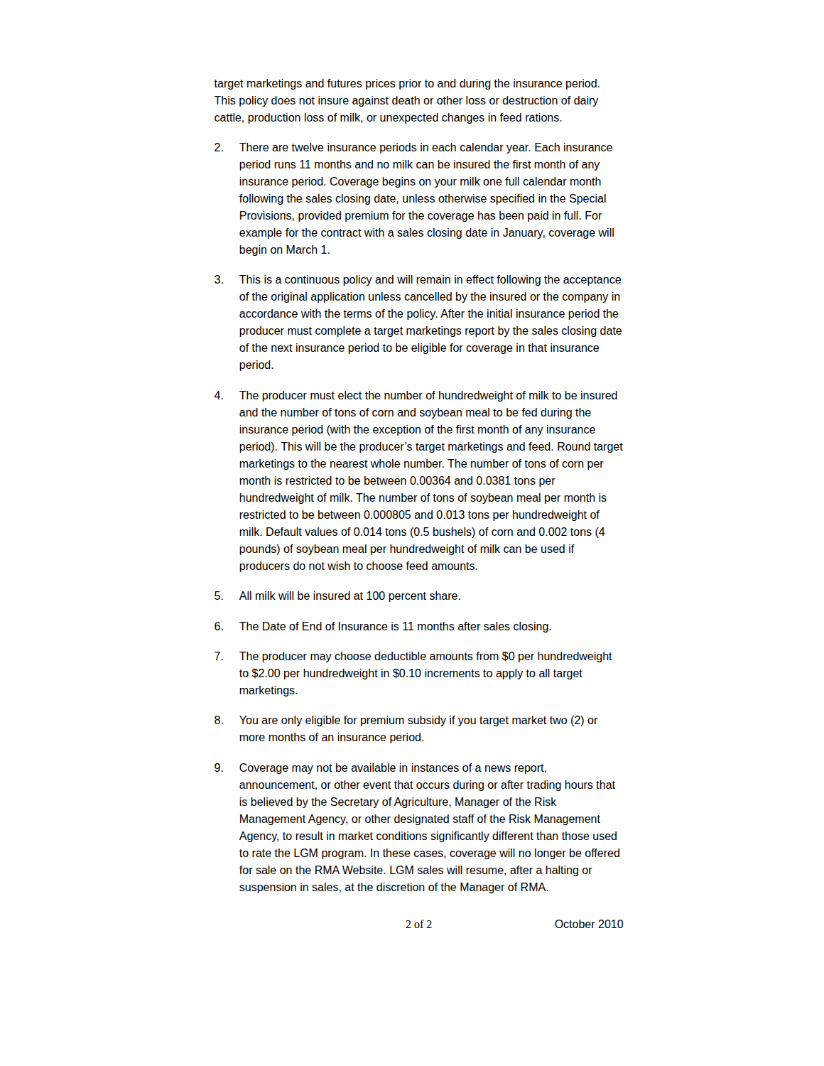target marketings and futures prices prior to and during the insurance period. This policy does not insure against death or other loss or destruction of dairy cattle, production loss of milk, or unexpected changes in feed rations.
2. There are twelve insurance periods in each calendar year. Each insurance period runs 11 months and no milk can be insured the first month of any insurance period. Coverage begins on your milk one full calendar month following the sales closing date, unless otherwise specified in the Special Provisions, provided premium for the coverage has been paid in full. For example for the contract with a sales closing date in January, coverage will begin on March 1.
3. This is a continuous policy and will remain in effect following the acceptance of the original application unless cancelled by the insured or the company in accordance with the terms of the policy. After the initial insurance period the producer must complete a target marketings report by the sales closing date of the next insurance period to be eligible for coverage in that insurance period.
4. The producer must elect the number of hundredweight of milk to be insured and the number of tons of corn and soybean meal to be fed during the insurance period (with the exception of the first month of any insurance period). This will be the producer’s target marketings and feed. Round target marketings to the nearest whole number. The number of tons of corn per month is restricted to be between 0.00364 and 0.0381 tons per hundredweight of milk. The number of tons of soybean meal per month is restricted to be between 0.000805 and 0.013 tons per hundredweight of milk. Default values of 0.014 tons (0.5 bushels) of corn and 0.002 tons (4 pounds) of soybean meal per hundredweight of milk can be used if producers do not wish to choose feed amounts.
5. All milk will be insured at 100 percent share.
6. The Date of End of Insurance is 11 months after sales closing.
7. The producer may choose deductible amounts from $0 per hundredweight to $2.00 per hundredweight in $0.10 increments to apply to all target marketings.
8. You are only eligible for premium subsidy if you target market two (2) or more months of an insurance period.
9. Coverage may not be available in instances of a news report, announcement, or other event that occurs during or after trading hours that is believed by the Secretary of Agriculture, Manager of the Risk Management Agency, or other designated staff of the Risk Management Agency, to result in market conditions significantly different than those used to rate the LGM program. In these cases, coverage will no longer be offered for sale on the RMA Website. LGM sales will resume, after a halting or suspension in sales, at the discretion of the Manager of RMA.
2 of 2
October 2010